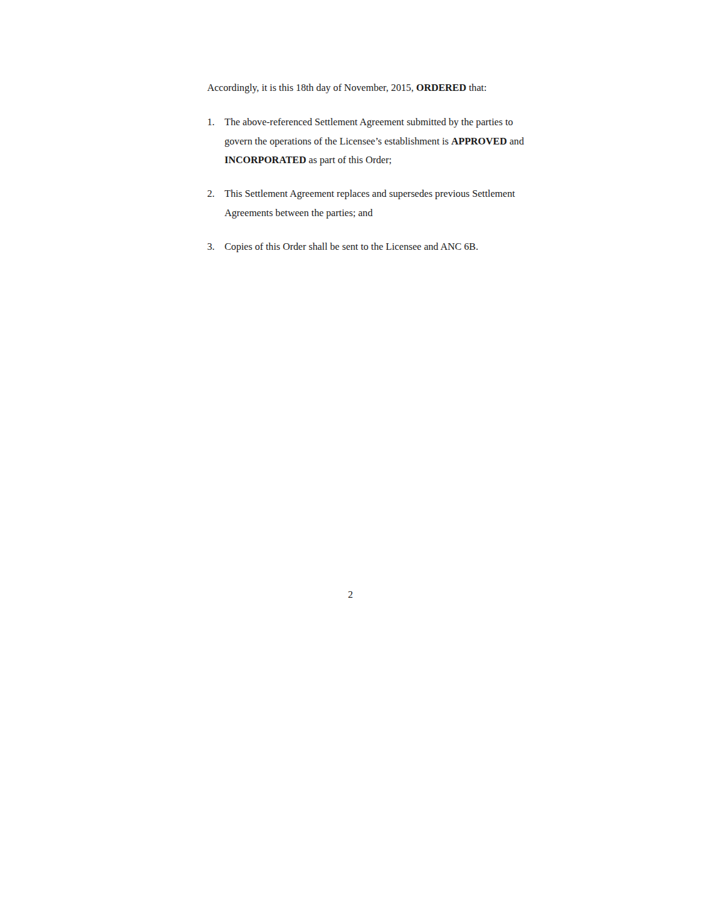Accordingly, it is this 18th day of November, 2015, ORDERED that:
1. The above-referenced Settlement Agreement submitted by the parties to govern the operations of the Licensee’s establishment is APPROVED and INCORPORATED as part of this Order;
2. This Settlement Agreement replaces and supersedes previous Settlement Agreements between the parties; and
3. Copies of this Order shall be sent to the Licensee and ANC 6B.
2